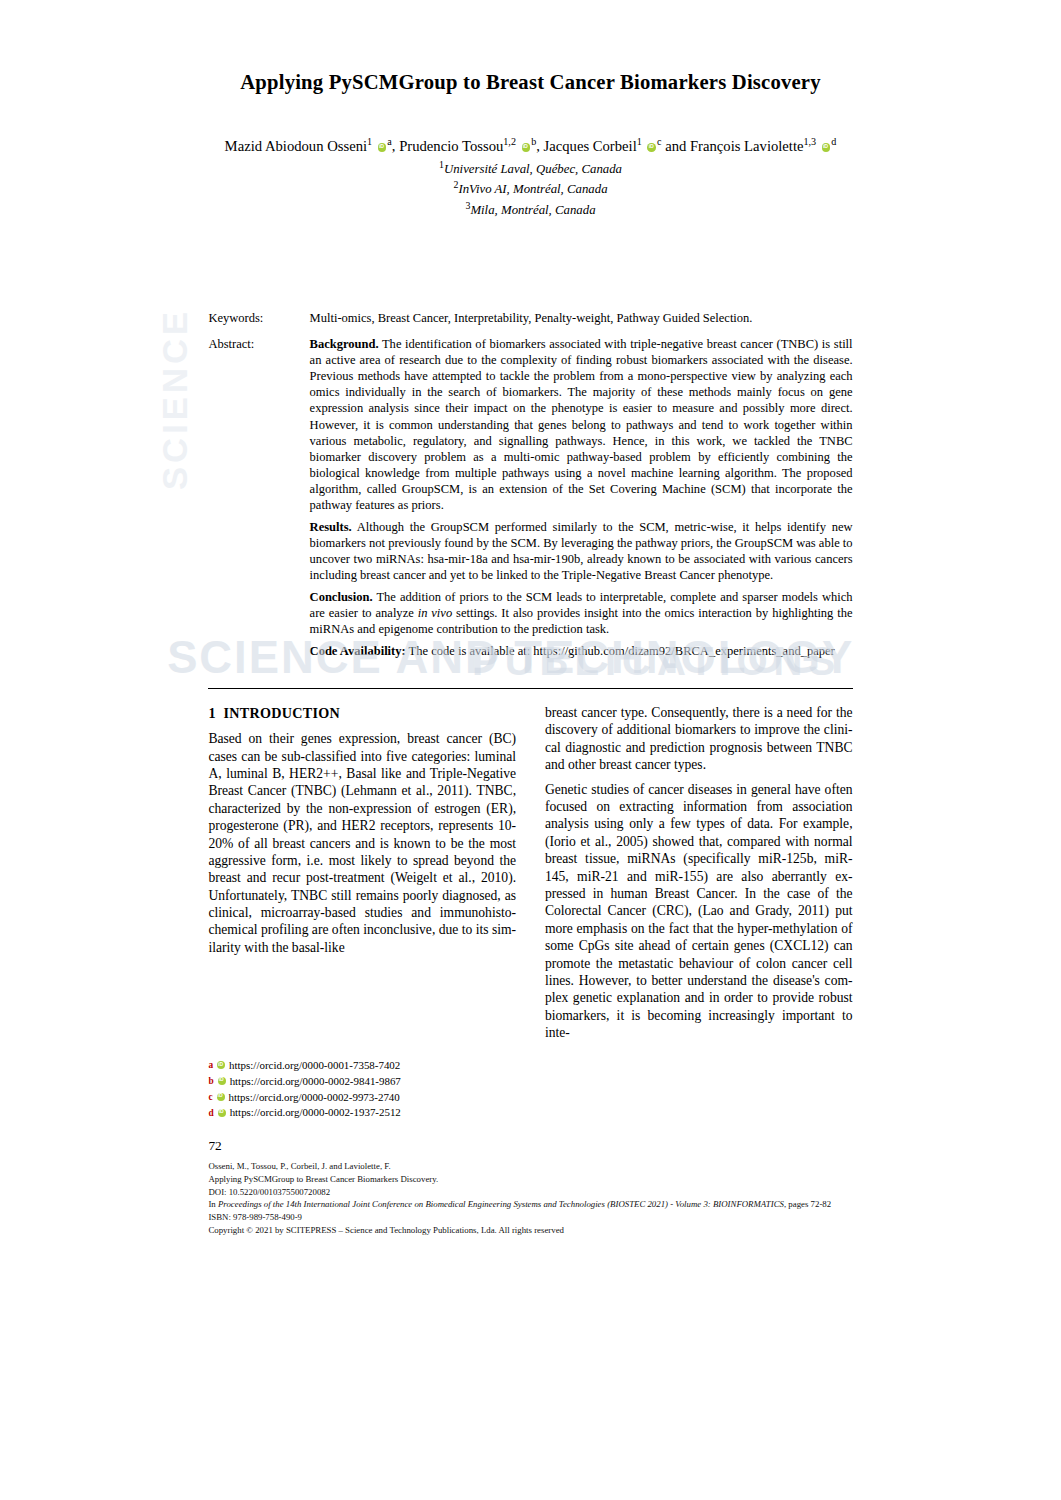SCIENCE
SCIENCE AND TECHNOLOGY
PUBLICATIONS
Applying PySCMGroup to Breast Cancer Biomarkers Discovery
Mazid Abiodoun Osseni1 a, Prudencio Tossou1,2 b, Jacques Corbeil1 c and François Laviolette1,3 d
1Université Laval, Québec, Canada
2InVivo AI, Montréal, Canada
3Mila, Montréal, Canada
Keywords:
Multi-omics, Breast Cancer, Interpretability, Penalty-weight, Pathway Guided Selection.
Abstract:
Background. The identification of biomarkers associated with triple-negative breast cancer (TNBC) is still an active area of research due to the complexity of finding robust biomarkers associated with the disease. Previous methods have attempted to tackle the problem from a mono-perspective view by analyzing each omics individually in the search of biomarkers. The majority of these methods mainly focus on gene expression analysis since their impact on the phenotype is easier to measure and possibly more direct. However, it is common understanding that genes belong to pathways and tend to work together within various metabolic, regulatory, and signalling pathways. Hence, in this work, we tackled the TNBC biomarker discovery problem as a multi-omic pathway-based problem by efficiently combining the biological knowledge from multiple pathways using a novel machine learning algorithm. The proposed algorithm, called GroupSCM, is an extension of the Set Covering Machine (SCM) that incorporate the pathway features as priors.
Results. Although the GroupSCM performed similarly to the SCM, metric-wise, it helps identify new biomarkers not previously found by the SCM. By leveraging the pathway priors, the GroupSCM was able to uncover two miRNAs: hsa-mir-18a and hsa-mir-190b, already known to be associated with various cancers including breast cancer and yet to be linked to the Triple-Negative Breast Cancer phenotype.
Conclusion. The addition of priors to the SCM leads to interpretable, complete and sparser models which are easier to analyze in vivo settings. It also provides insight into the omics interaction by highlighting the miRNAs and epigenome contribution to the prediction task.
Code Availability: The code is available at: https://github.com/dizam92/BRCA_experiments_and_paper
1 INTRODUCTION
Based on their genes expression, breast cancer (BC) cases can be sub-classified into five categories: luminal A, luminal B, HER2++, Basal like and Triple-Negative Breast Cancer (TNBC) (Lehmann et al., 2011). TNBC, characterized by the non-expression of estrogen (ER), progesterone (PR), and HER2 receptors, represents 10-20% of all breast cancers and is known to be the most aggressive form, i.e. most likely to spread beyond the breast and recur post-treatment (Weigelt et al., 2010). Unfortunately, TNBC still remains poorly diagnosed, as clinical, microarray-based studies and immunohistochemical profiling are often inconclusive, due to its similarity with the basal-like
breast cancer type. Consequently, there is a need for the discovery of additional biomarkers to improve the clinical diagnostic and prediction prognosis between TNBC and other breast cancer types.
Genetic studies of cancer diseases in general have often focused on extracting information from association analysis using only a few types of data. For example, (Iorio et al., 2005) showed that, compared with normal breast tissue, miRNAs (specifically miR-125b, miR-145, miR-21 and miR-155) are also aberrantly expressed in human Breast Cancer. In the case of the Colorectal Cancer (CRC), (Lao and Grady, 2011) put more emphasis on the fact that the hyper-methylation of some CpGs site ahead of certain genes (CXCL12) can promote the metastatic behaviour of colon cancer cell lines. However, to better understand the disease's complex genetic explanation and in order to provide robust biomarkers, it is becoming increasingly important to inte-
a https://orcid.org/0000-0001-7358-7402
b https://orcid.org/0000-0002-9841-9867
c https://orcid.org/0000-0002-9973-2740
d https://orcid.org/0000-0002-1937-2512
72
Osseni, M., Tossou, P., Corbeil, J. and Laviolette, F.
Applying PySCMGroup to Breast Cancer Biomarkers Discovery.
DOI: 10.5220/0010375500720082
In Proceedings of the 14th International Joint Conference on Biomedical Engineering Systems and Technologies (BIOSTEC 2021) - Volume 3: BIOINFORMATICS, pages 72-82
ISBN: 978-989-758-490-9
Copyright © 2021 by SCITEPRESS – Science and Technology Publications, Lda. All rights reserved